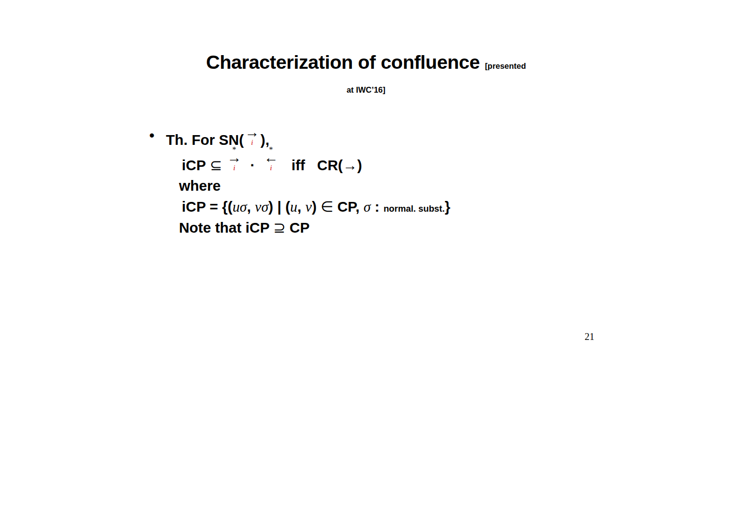Characterization of confluence [presented
at IWC’16]
Th. For SN(→i), iCP ⊆ *→i · *←i iff CR(→) where iCP = {(uσ, vσ) | (u, v) ∈ CP, σ : normal. subst.} Note that iCP ⊇ CP
21